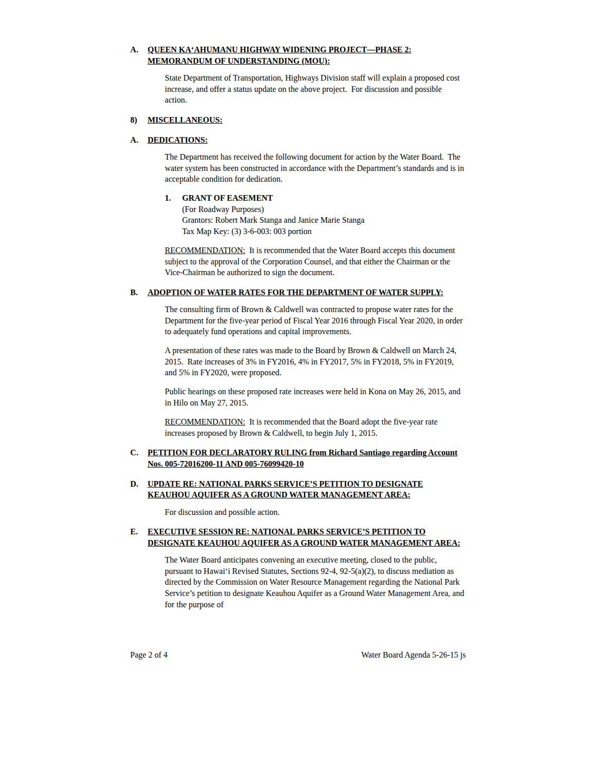A.
QUEEN KAʻAHUMANU HIGHWAY WIDENING PROJECT—PHASE 2: MEMORANDUM OF UNDERSTANDING (MOU):
State Department of Transportation, Highways Division staff will explain a proposed cost increase, and offer a status update on the above project. For discussion and possible action.
8)
MISCELLANEOUS:
A.
DEDICATIONS:
The Department has received the following document for action by the Water Board. The water system has been constructed in accordance with the Department’s standards and is in acceptable condition for dedication.
1.
GRANT OF EASEMENT
(For Roadway Purposes)
Grantors: Robert Mark Stanga and Janice Marie Stanga
Tax Map Key: (3) 3-6-003: 003 portion
RECOMMENDATION: It is recommended that the Water Board accepts this document subject to the approval of the Corporation Counsel, and that either the Chairman or the Vice-Chairman be authorized to sign the document.
B.
ADOPTION OF WATER RATES FOR THE DEPARTMENT OF WATER SUPPLY:
The consulting firm of Brown & Caldwell was contracted to propose water rates for the Department for the five-year period of Fiscal Year 2016 through Fiscal Year 2020, in order to adequately fund operations and capital improvements.
A presentation of these rates was made to the Board by Brown & Caldwell on March 24, 2015. Rate increases of 3% in FY2016, 4% in FY2017, 5% in FY2018, 5% in FY2019, and 5% in FY2020, were proposed.
Public hearings on these proposed rate increases were held in Kona on May 26, 2015, and in Hilo on May 27, 2015.
RECOMMENDATION: It is recommended that the Board adopt the five-year rate increases proposed by Brown & Caldwell, to begin July 1, 2015.
C.
PETITION FOR DECLARATORY RULING from Richard Santiago regarding Account Nos. 005-72016200-11 AND 005-76099420-10
D.
UPDATE RE: NATIONAL PARKS SERVICE’S PETITION TO DESIGNATE KEAUHOU AQUIFER AS A GROUND WATER MANAGEMENT AREA:
For discussion and possible action.
E.
EXECUTIVE SESSION RE: NATIONAL PARKS SERVICE’S PETITION TO DESIGNATE KEAUHOU AQUIFER AS A GROUND WATER MANAGEMENT AREA:
The Water Board anticipates convening an executive meeting, closed to the public, pursuant to Hawaiʻi Revised Statutes, Sections 92-4, 92-5(a)(2), to discuss mediation as directed by the Commission on Water Resource Management regarding the National Park Service’s petition to designate Keauhou Aquifer as a Ground Water Management Area, and for the purpose of
Page 2 of 4
Water Board Agenda 5-26-15 js